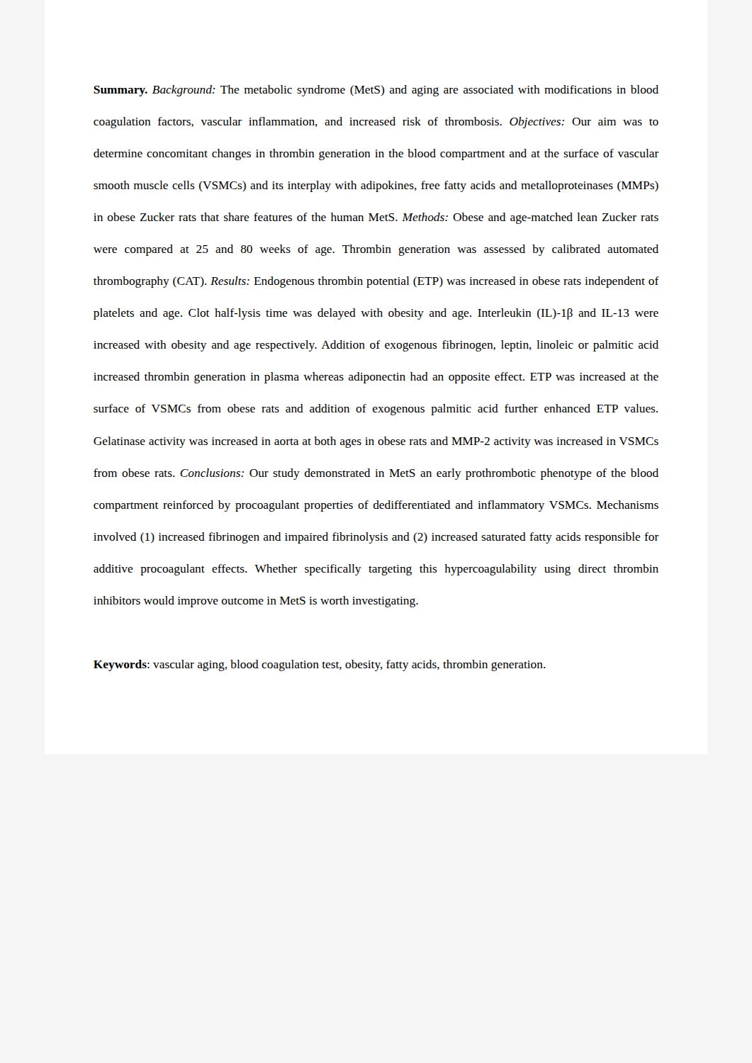Summary. Background: The metabolic syndrome (MetS) and aging are associated with modifications in blood coagulation factors, vascular inflammation, and increased risk of thrombosis. Objectives: Our aim was to determine concomitant changes in thrombin generation in the blood compartment and at the surface of vascular smooth muscle cells (VSMCs) and its interplay with adipokines, free fatty acids and metalloproteinases (MMPs) in obese Zucker rats that share features of the human MetS. Methods: Obese and age-matched lean Zucker rats were compared at 25 and 80 weeks of age. Thrombin generation was assessed by calibrated automated thrombography (CAT). Results: Endogenous thrombin potential (ETP) was increased in obese rats independent of platelets and age. Clot half-lysis time was delayed with obesity and age. Interleukin (IL)-1β and IL-13 were increased with obesity and age respectively. Addition of exogenous fibrinogen, leptin, linoleic or palmitic acid increased thrombin generation in plasma whereas adiponectin had an opposite effect. ETP was increased at the surface of VSMCs from obese rats and addition of exogenous palmitic acid further enhanced ETP values. Gelatinase activity was increased in aorta at both ages in obese rats and MMP-2 activity was increased in VSMCs from obese rats. Conclusions: Our study demonstrated in MetS an early prothrombotic phenotype of the blood compartment reinforced by procoagulant properties of dedifferentiated and inflammatory VSMCs. Mechanisms involved (1) increased fibrinogen and impaired fibrinolysis and (2) increased saturated fatty acids responsible for additive procoagulant effects. Whether specifically targeting this hypercoagulability using direct thrombin inhibitors would improve outcome in MetS is worth investigating.
Keywords: vascular aging, blood coagulation test, obesity, fatty acids, thrombin generation.